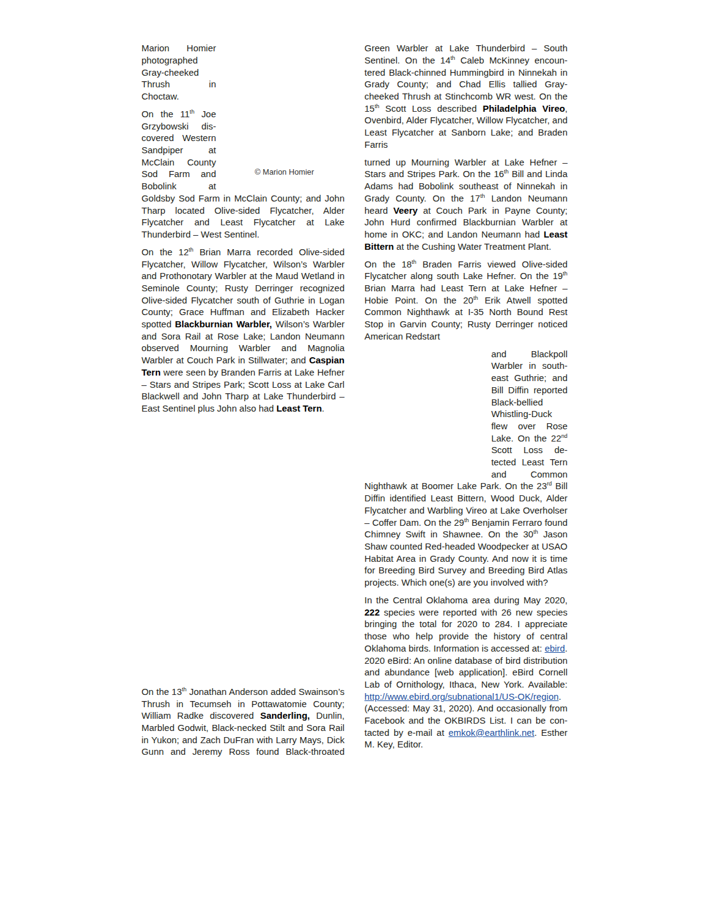© Marion Homier
Marion Homier photographed Gray-cheeked Thrush in Choctaw.
On the 11th Joe Grzybowski discovered Western Sandpiper at McClain County Sod Farm and Bobolink at Goldsby Sod Farm in McClain County; and John Tharp located Olive-sided Flycatcher, Alder Flycatcher and Least Flycatcher at Lake Thunderbird – West Sentinel.
On the 12th Brian Marra recorded Olive-sided Flycatcher, Willow Flycatcher, Wilson’s Warbler and Prothonotary Warbler at the Maud Wetland in Seminole County; Rusty Derringer recognized Olive-sided Flycatcher south of Guthrie in Logan County; Grace Huffman and Elizabeth Hacker spotted Blackburnian Warbler, Wilson’s Warbler and Sora Rail at Rose Lake; Landon Neumann observed Mourning Warbler and Magnolia Warbler at Couch Park in Stillwater; and Caspian Tern were seen by Branden Farris at Lake Hefner – Stars and Stripes Park; Scott Loss at Lake Carl Blackwell and John Tharp at Lake Thunderbird – East Sentinel plus John also had Least Tern.
On the 13th Jonathan Anderson added Swainson’s Thrush in Tecumseh in Pottawatomie County; William Radke discovered Sanderling, Dunlin, Marbled Godwit, Black-necked Stilt and Sora Rail in Yukon; and Zach DuFran with Larry Mays, Dick Gunn and Jeremy Ross found Black-throated Green Warbler at Lake Thunderbird – South Sentinel. On the 14th Caleb McKinney encountered Black-chinned Hummingbird in Ninnekah in Grady County; and Chad Ellis tallied Gray-cheeked Thrush at Stinchcomb WR west. On the 15th Scott Loss described Philadelphia Vireo, Ovenbird, Alder Flycatcher, Willow Flycatcher, and Least Flycatcher at Sanborn Lake; and Braden Farris
turned up Mourning Warbler at Lake Hefner – Stars and Stripes Park. On the 16th Bill and Linda Adams had Bobolink southeast of Ninnekah in Grady County. On the 17th Landon Neumann heard Veery at Couch Park in Payne County; John Hurd confirmed Blackburnian Warbler at home in OKC; and Landon Neumann had Least Bittern at the Cushing Water Treatment Plant.
On the 18th Braden Farris viewed Olive-sided Flycatcher along south Lake Hefner. On the 19th Brian Marra had Least Tern at Lake Hefner – Hobie Point. On the 20th Erik Atwell spotted Common Nighthawk at I-35 North Bound Rest Stop in Garvin County; Rusty Derringer noticed American Redstart
and Blackpoll Warbler in southeast Guthrie; and Bill Diffin reported Black-bellied Whistling-Duck flew over Rose Lake. On the 22nd Scott Loss detected Least Tern and Common Nighthawk at Boomer Lake Park. On the 23rd Bill Diffin identified Least Bittern, Wood Duck, Alder Flycatcher and Warbling Vireo at Lake Overholser – Coffer Dam. On the 29th Benjamin Ferraro found Chimney Swift in Shawnee. On the 30th Jason Shaw counted Red-headed Woodpecker at USAO Habitat Area in Grady County. And now it is time for Breeding Bird Survey and Breeding Bird Atlas projects. Which one(s) are you involved with?
In the Central Oklahoma area during May 2020, 222 species were reported with 26 new species bringing the total for 2020 to 284. I appreciate those who help provide the history of central Oklahoma birds. Information is accessed at: ebird. 2020 eBird: An online database of bird distribution and abundance [web application]. eBird Cornell Lab of Ornithology, Ithaca, New York. Available: http://www.ebird.org/subnational1/US-OK/region. (Accessed: May 31, 2020). And occasionally from Facebook and the OKBIRDS List. I can be contacted by e-mail at emkok@earthlink.net. Esther M. Key, Editor.